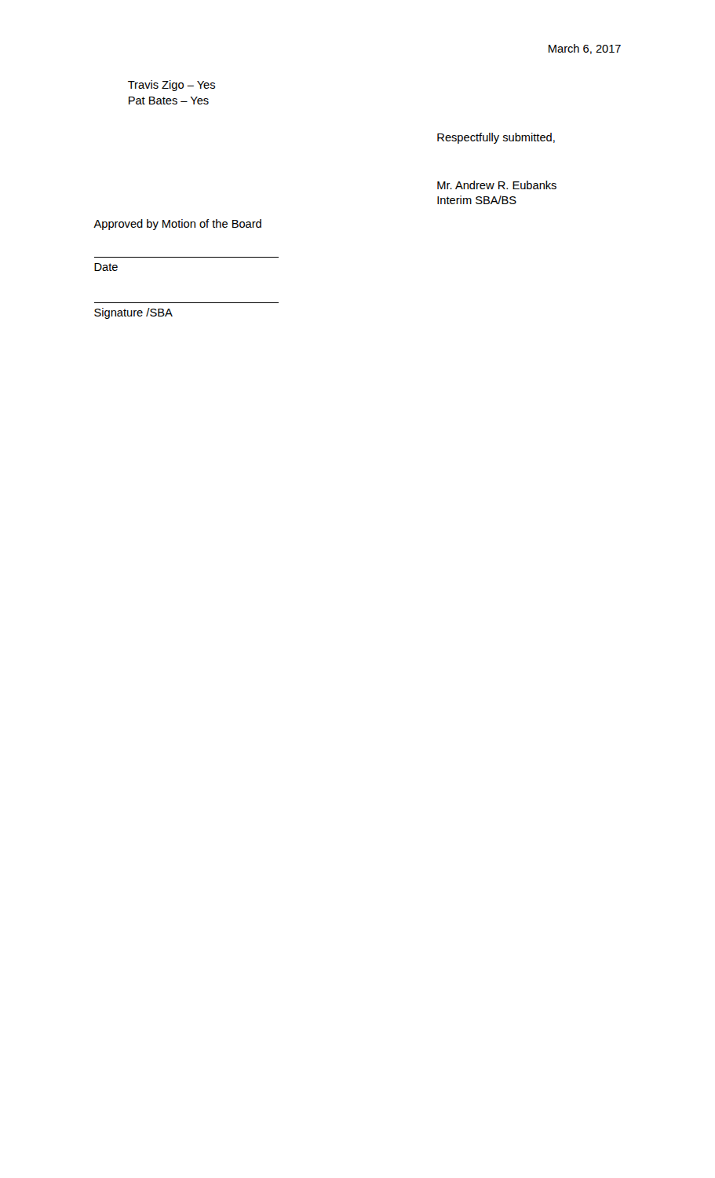March 6, 2017
Travis Zigo – Yes
Pat Bates – Yes
Respectfully submitted,
Mr. Andrew R. Eubanks
Interim SBA/BS
Approved by Motion of the Board
Date
Signature /SBA